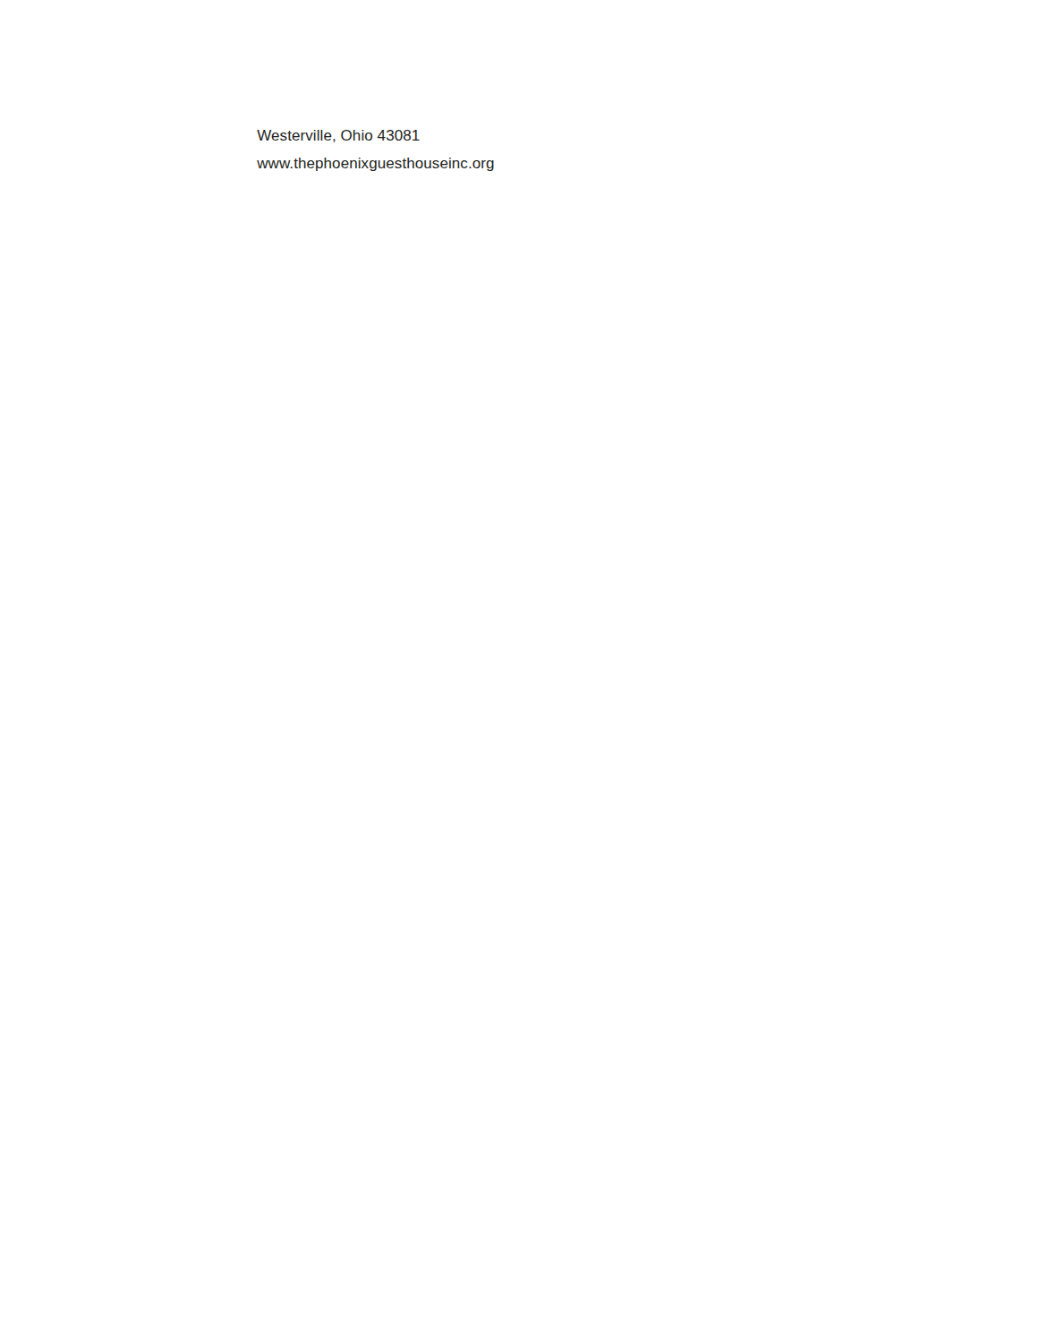Westerville, Ohio 43081
www.thephoenixguesthouseinc.org